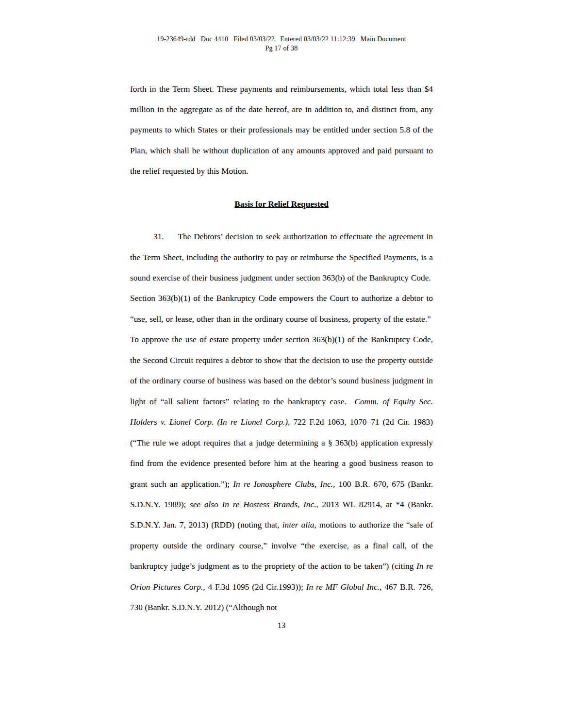19-23649-rdd Doc 4410 Filed 03/03/22 Entered 03/03/22 11:12:39 Main Document
Pg 17 of 38
forth in the Term Sheet. These payments and reimbursements, which total less than $4 million in the aggregate as of the date hereof, are in addition to, and distinct from, any payments to which States or their professionals may be entitled under section 5.8 of the Plan, which shall be without duplication of any amounts approved and paid pursuant to the relief requested by this Motion.
Basis for Relief Requested
31. The Debtors’ decision to seek authorization to effectuate the agreement in the Term Sheet, including the authority to pay or reimburse the Specified Payments, is a sound exercise of their business judgment under section 363(b) of the Bankruptcy Code. Section 363(b)(1) of the Bankruptcy Code empowers the Court to authorize a debtor to “use, sell, or lease, other than in the ordinary course of business, property of the estate.” To approve the use of estate property under section 363(b)(1) of the Bankruptcy Code, the Second Circuit requires a debtor to show that the decision to use the property outside of the ordinary course of business was based on the debtor’s sound business judgment in light of “all salient factors” relating to the bankruptcy case. Comm. of Equity Sec. Holders v. Lionel Corp. (In re Lionel Corp.), 722 F.2d 1063, 1070–71 (2d Cir. 1983) (“The rule we adopt requires that a judge determining a § 363(b) application expressly find from the evidence presented before him at the hearing a good business reason to grant such an application.”); In re Ionosphere Clubs, Inc., 100 B.R. 670, 675 (Bankr. S.D.N.Y. 1989); see also In re Hostess Brands, Inc., 2013 WL 82914, at *4 (Bankr. S.D.N.Y. Jan. 7, 2013) (RDD) (noting that, inter alia, motions to authorize the “sale of property outside the ordinary course,” involve “the exercise, as a final call, of the bankruptcy judge’s judgment as to the propriety of the action to be taken”) (citing In re Orion Pictures Corp., 4 F.3d 1095 (2d Cir.1993)); In re MF Global Inc., 467 B.R. 726, 730 (Bankr. S.D.N.Y. 2012) (“Although not
13